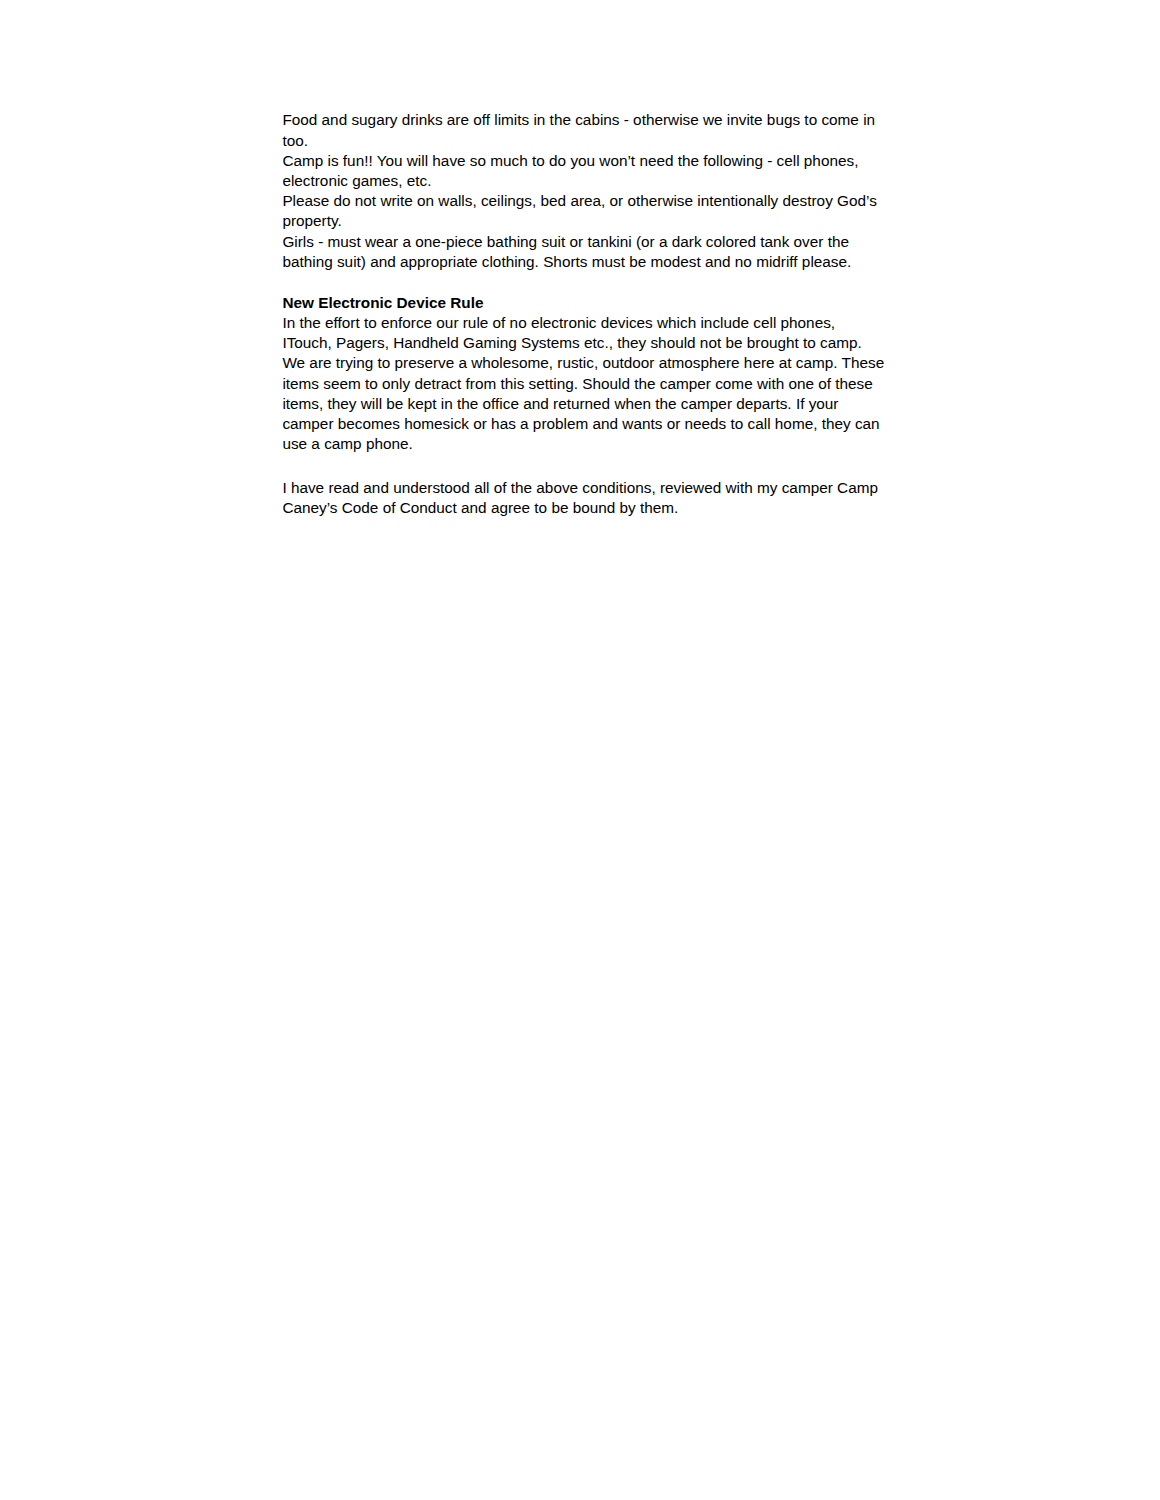Food and sugary drinks are off limits in the cabins - otherwise we invite bugs to come in too.
Camp is fun!! You will have so much to do you won’t need the following - cell phones, electronic games, etc.
Please do not write on walls, ceilings, bed area, or otherwise intentionally destroy God’s property.
Girls - must wear a one-piece bathing suit or tankini (or a dark colored tank over the bathing suit) and appropriate clothing. Shorts must be modest and no midriff please.
New Electronic Device Rule
In the effort to enforce our rule of no electronic devices which include cell phones, ITouch, Pagers, Handheld Gaming Systems etc., they should not be brought to camp. We are trying to preserve a wholesome, rustic, outdoor atmosphere here at camp. These items seem to only detract from this setting. Should the camper come with one of these items, they will be kept in the office and returned when the camper departs. If your camper becomes homesick or has a problem and wants or needs to call home, they can use a camp phone.
I have read and understood all of the above conditions, reviewed with my camper Camp Caney’s Code of Conduct and agree to be bound by them.